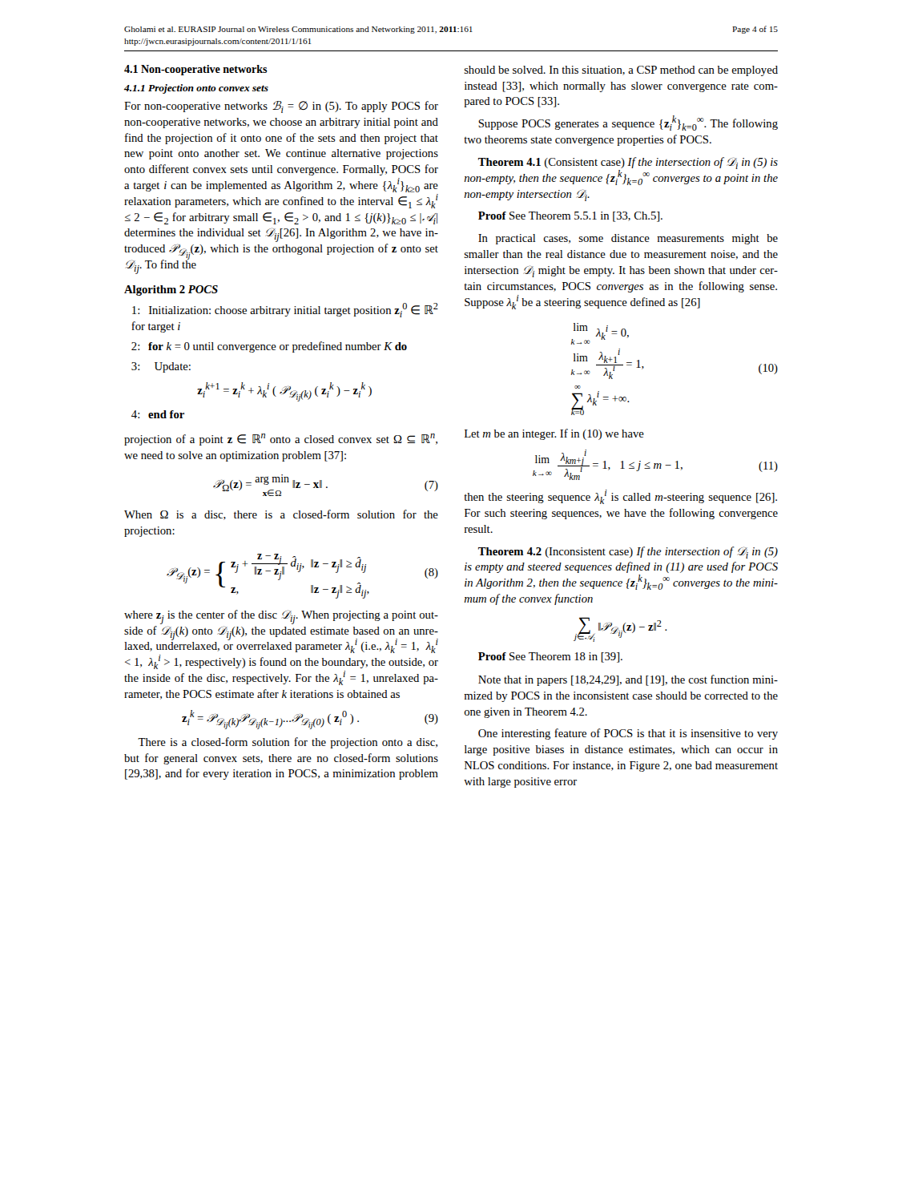Gholami et al. EURASIP Journal on Wireless Communications and Networking 2011, 2011:161
http://jwcn.eurasipjournals.com/content/2011/1/161
Page 4 of 15
4.1 Non-cooperative networks
4.1.1 Projection onto convex sets
For non-cooperative networks ℬi = ∅ in (5). To apply POCS for non-cooperative networks, we choose an arbitrary initial point and find the projection of it onto one of the sets and then project that new point onto another set. We continue alternative projections onto different convex sets until convergence. Formally, POCS for a target i can be implemented as Algorithm 2, where {λki}k≥0 are relaxation parameters, which are confined to the interval ∈1 ≤ λki ≤ 2 − ∈2 for arbitrary small ∈1, ∈2 > 0, and 1 ≤ {j(k)}k≥0 ≤ |𝒜i| determines the individual set 𝒟ij[26]. In Algorithm 2, we have introduced 𝒫𝒟ij(z), which is the orthogonal projection of z onto set 𝒟ij. To find the
Algorithm 2 POCS
1: Initialization: choose arbitrary initial target position zi0 ∈ ℝ2 for target i
2: for k = 0 until convergence or predefined number K do
3: Update:
zik+1 = zik + λki ( 𝒫𝒟ij(k) ( zik ) − zik )
4: end for
projection of a point z ∈ ℝn onto a closed convex set Ω ⊆ ℝn, we need to solve an optimization problem [37]:
𝒫Ω(z) = arg min x∈Ω ‖z − x‖ .
(7)
When Ω is a disc, there is a closed-form solution for the projection:
𝒫𝒟ij(z) = {
| z j + z − z j ‖ z − z j ‖ d̂ ij , | ‖ z − z j ‖ ≥ d̂ ij |
| z , | ‖ z − z j ‖ ≥ d̂ ij , |
(8)
where zj is the center of the disc 𝒟ij. When projecting a point outside of 𝒟ij(k) onto 𝒟ij(k), the updated estimate based on an unrelaxed, underrelaxed, or overrelaxed parameter λki (i.e., λki = 1, λki < 1, λki > 1, respectively) is found on the boundary, the outside, or the inside of the disc, respectively. For the λki = 1, unrelaxed parameter, the POCS estimate after k iterations is obtained as
zik = 𝒫𝒟ij(k) 𝒫𝒟ij(k−1)...𝒫𝒟ij(0) ( zi0 ) .
(9)
There is a closed-form solution for the projection onto a disc, but for general convex sets, there are no closed-form solutions [29,38], and for every iteration in POCS, a minimization problem should be solved. In this situation, a CSP method can be employed instead [33], which normally has slower convergence rate compared to POCS [33].
Suppose POCS generates a sequence {zik}k=0∞. The following two theorems state convergence properties of POCS.
Theorem 4.1 (Consistent case) If the intersection of 𝒟i in (5) is non-empty, then the sequence {zik}k=0∞ converges to a point in the non-empty intersection 𝒟i.
Proof See Theorem 5.5.1 in [33, Ch.5].
In practical cases, some distance measurements might be smaller than the real distance due to measurement noise, and the intersection 𝒟i might be empty. It has been shown that under certain circumstances, POCS converges as in the following sense. Suppose λki be a steering sequence defined as [26]
lim k→∞ λki = 0,
lim k→∞ λk+1i λki = 1,
∞∑k=0 λki = +∞.
(10)
Let m be an integer. If in (10) we have
lim k→∞ λkm+ji λkmi = 1, 1 ≤ j ≤ m − 1,
(11)
then the steering sequence λki is called m-steering sequence [26]. For such steering sequences, we have the following convergence result.
Theorem 4.2 (Inconsistent case) If the intersection of 𝒟i in (5) is empty and steered sequences defined in (11) are used for POCS in Algorithm 2, then the sequence {zik}k=0∞ converges to the minimum of the convex function
∑j∈𝒜i ‖𝒫𝒟ij(z) − z‖2 .
Proof See Theorem 18 in [39].
Note that in papers [18,24,29], and [19], the cost function minimized by POCS in the inconsistent case should be corrected to the one given in Theorem 4.2.
One interesting feature of POCS is that it is insensitive to very large positive biases in distance estimates, which can occur in NLOS conditions. For instance, in Figure 2, one bad measurement with large positive error